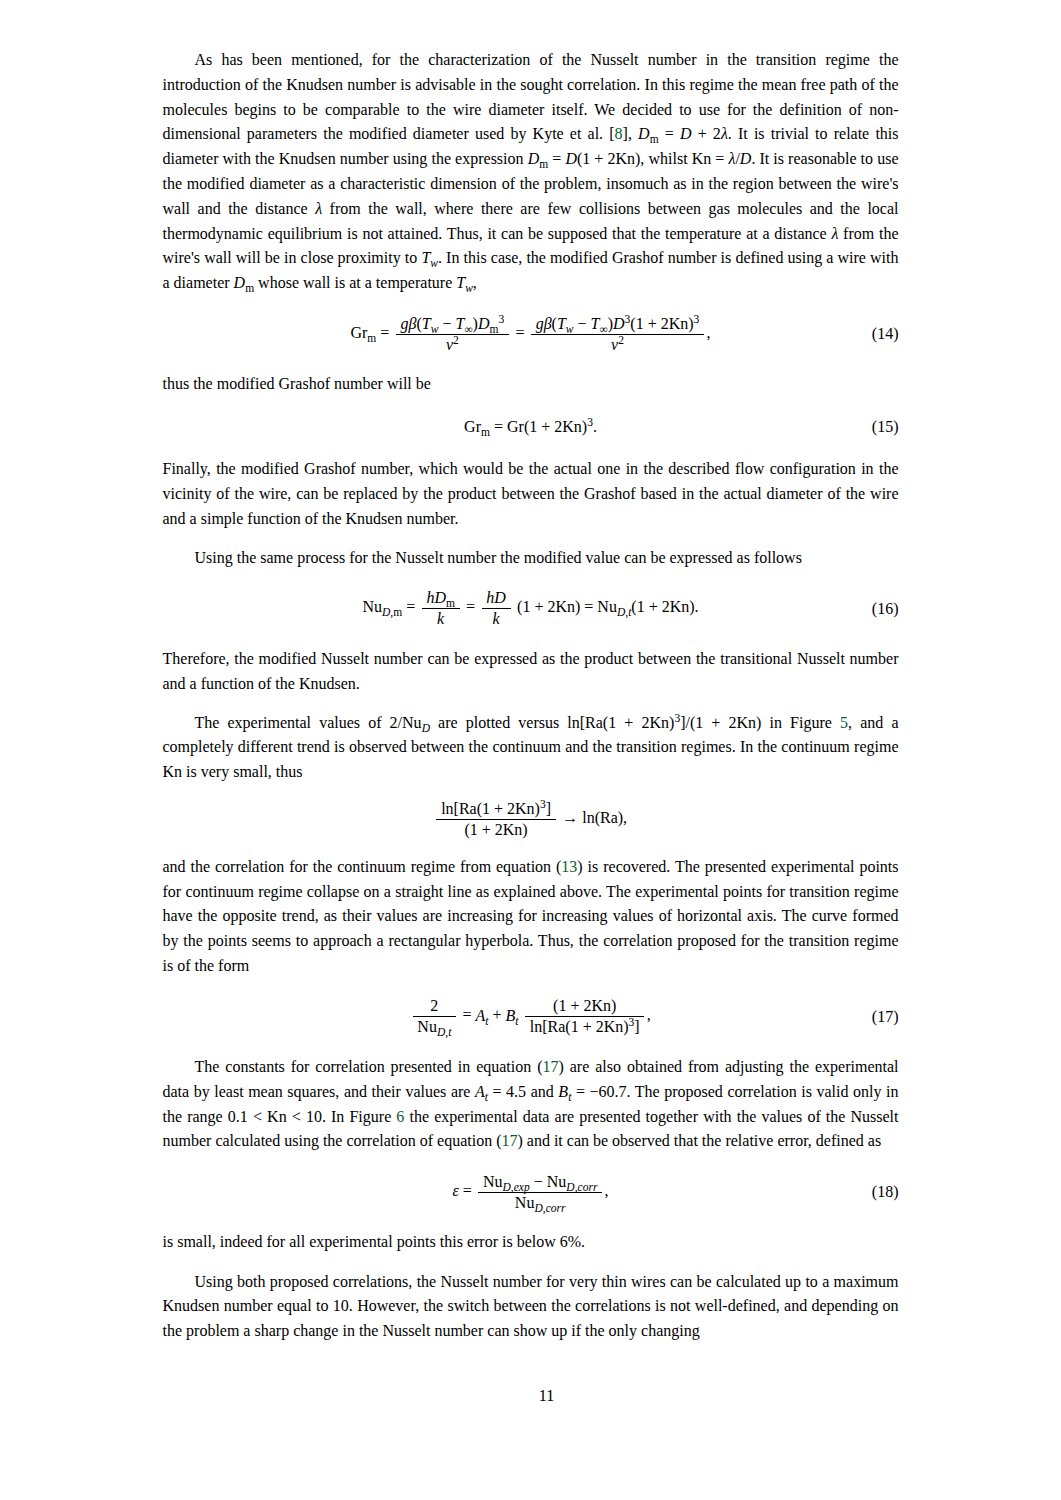As has been mentioned, for the characterization of the Nusselt number in the transition regime the introduction of the Knudsen number is advisable in the sought correlation. In this regime the mean free path of the molecules begins to be comparable to the wire diameter itself. We decided to use for the definition of non-dimensional parameters the modified diameter used by Kyte et al. [8], Dm = D + 2λ. It is trivial to relate this diameter with the Knudsen number using the expression Dm = D(1 + 2Kn), whilst Kn = λ/D. It is reasonable to use the modified diameter as a characteristic dimension of the problem, insomuch as in the region between the wire's wall and the distance λ from the wall, where there are few collisions between gas molecules and the local thermodynamic equilibrium is not attained. Thus, it can be supposed that the temperature at a distance λ from the wire's wall will be in close proximity to Tw. In this case, the modified Grashof number is defined using a wire with a diameter Dm whose wall is at a temperature Tw,
Grm = gβ(Tw − T∞)Dm3 ν2 = gβ(Tw − T∞)D3(1 + 2Kn)3 ν2 , (14)
thus the modified Grashof number will be
Grm = Gr(1 + 2Kn)3. (15)
Finally, the modified Grashof number, which would be the actual one in the described flow configuration in the vicinity of the wire, can be replaced by the product between the Grashof based in the actual diameter of the wire and a simple function of the Knudsen number.
Using the same process for the Nusselt number the modified value can be expressed as follows
NuD,m = hDm k = hD k (1 + 2Kn) = NuD,t(1 + 2Kn). (16)
Therefore, the modified Nusselt number can be expressed as the product between the transitional Nusselt number and a function of the Knudsen.
The experimental values of 2/NuD are plotted versus ln[Ra(1 + 2Kn)3]/(1 + 2Kn) in Figure 5, and a completely different trend is observed between the continuum and the transition regimes. In the continuum regime Kn is very small, thus
ln[Ra(1 + 2Kn)3] (1 + 2Kn) → ln(Ra),
and the correlation for the continuum regime from equation (13) is recovered. The presented experimental points for continuum regime collapse on a straight line as explained above. The experimental points for transition regime have the opposite trend, as their values are increasing for increasing values of horizontal axis. The curve formed by the points seems to approach a rectangular hyperbola. Thus, the correlation proposed for the transition regime is of the form
2 NuD,t = At + Bt (1 + 2Kn) ln[Ra(1 + 2Kn)3] , (17)
The constants for correlation presented in equation (17) are also obtained from adjusting the experimental data by least mean squares, and their values are At = 4.5 and Bt = −60.7. The proposed correlation is valid only in the range 0.1 < Kn < 10. In Figure 6 the experimental data are presented together with the values of the Nusselt number calculated using the correlation of equation (17) and it can be observed that the relative error, defined as
ε = NuD,exp − NuD,corr NuD,corr , (18)
is small, indeed for all experimental points this error is below 6%.
Using both proposed correlations, the Nusselt number for very thin wires can be calculated up to a maximum Knudsen number equal to 10. However, the switch between the correlations is not well-defined, and depending on the problem a sharp change in the Nusselt number can show up if the only changing
11